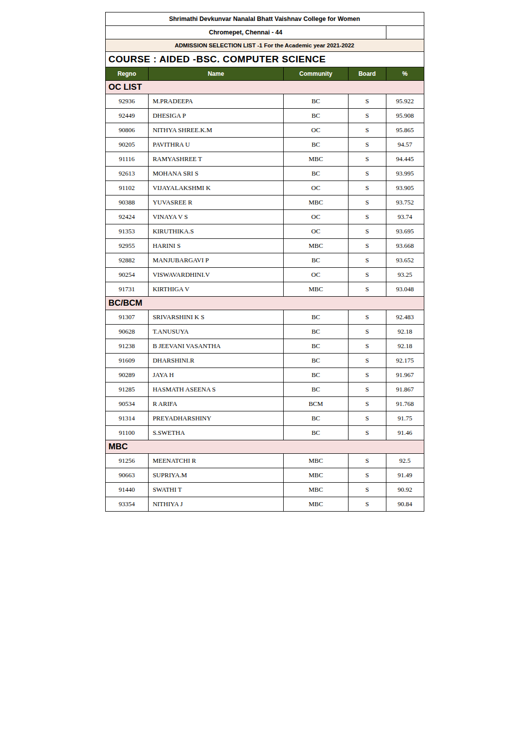| Shrimathi Devkunvar Nanalal Bhatt Vaishnav College for Women |
| Chromepet, Chennai - 44 | |
| ADMISSION SELECTION LIST -1 For the Academic year 2021-2022 |
| COURSE : AIDED -BSC. COMPUTER SCIENCE |
| Regno | Name | Community | Board | % |
| OC LIST |
| 92936 | M.PRADEEPA | BC | S | 95.922 |
| 92449 | DHESIGA P | BC | S | 95.908 |
| 90806 | NITHYA SHREE.K.M | OC | S | 95.865 |
| 90205 | PAVITHRA U | BC | S | 94.57 |
| 91116 | RAMYASHREE T | MBC | S | 94.445 |
| 92613 | MOHANA SRI S | BC | S | 93.995 |
| 91102 | VIJAYALAKSHMI K | OC | S | 93.905 |
| 90388 | YUVASREE R | MBC | S | 93.752 |
| 92424 | VINAYA V S | OC | S | 93.74 |
| 91353 | KIRUTHIKA.S | OC | S | 93.695 |
| 92955 | HARINI S | MBC | S | 93.668 |
| 92882 | MANJUBARGAVI P | BC | S | 93.652 |
| 90254 | VISWAVARDHINI.V | OC | S | 93.25 |
| 91731 | KIRTHIGA V | MBC | S | 93.048 |
| BC/BCM |
| 91307 | SRIVARSHINI K S | BC | S | 92.483 |
| 90628 | T.ANUSUYA | BC | S | 92.18 |
| 91238 | B JEEVANI VASANTHA | BC | S | 92.18 |
| 91609 | DHARSHINI.R | BC | S | 92.175 |
| 90289 | JAYA H | BC | S | 91.967 |
| 91285 | HASMATH ASEENA S | BC | S | 91.867 |
| 90534 | R ARIFA | BCM | S | 91.768 |
| 91314 | PREYADHARSHINY | BC | S | 91.75 |
| 91100 | S.SWETHA | BC | S | 91.46 |
| MBC |
| 91256 | MEENATCHI R | MBC | S | 92.5 |
| 90663 | SUPRIYA.M | MBC | S | 91.49 |
| 91440 | SWATHI T | MBC | S | 90.92 |
| 93354 | NITHIYA J | MBC | S | 90.84 |